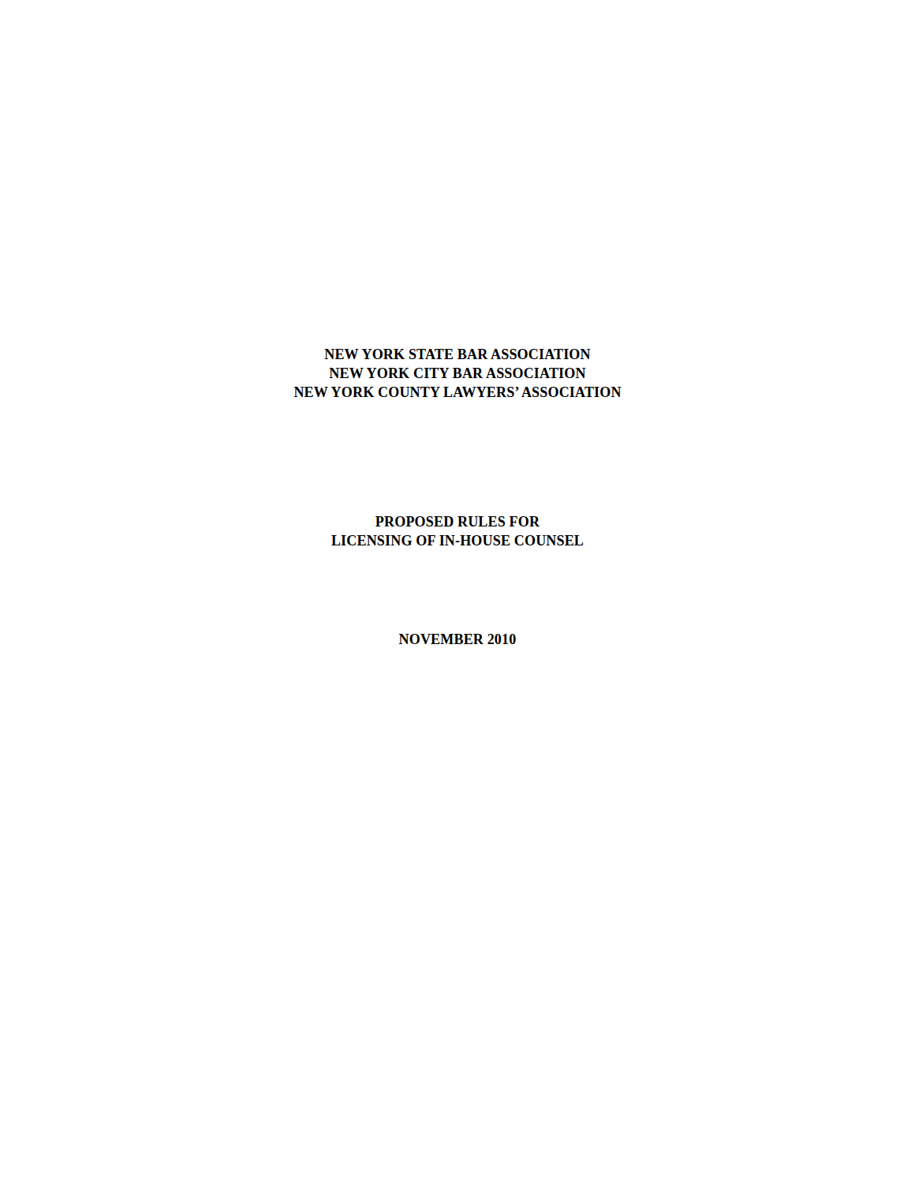NEW YORK STATE BAR ASSOCIATION
NEW YORK CITY BAR ASSOCIATION
NEW YORK COUNTY LAWYERS’ ASSOCIATION
PROPOSED RULES FOR
LICENSING OF IN-HOUSE COUNSEL
NOVEMBER 2010